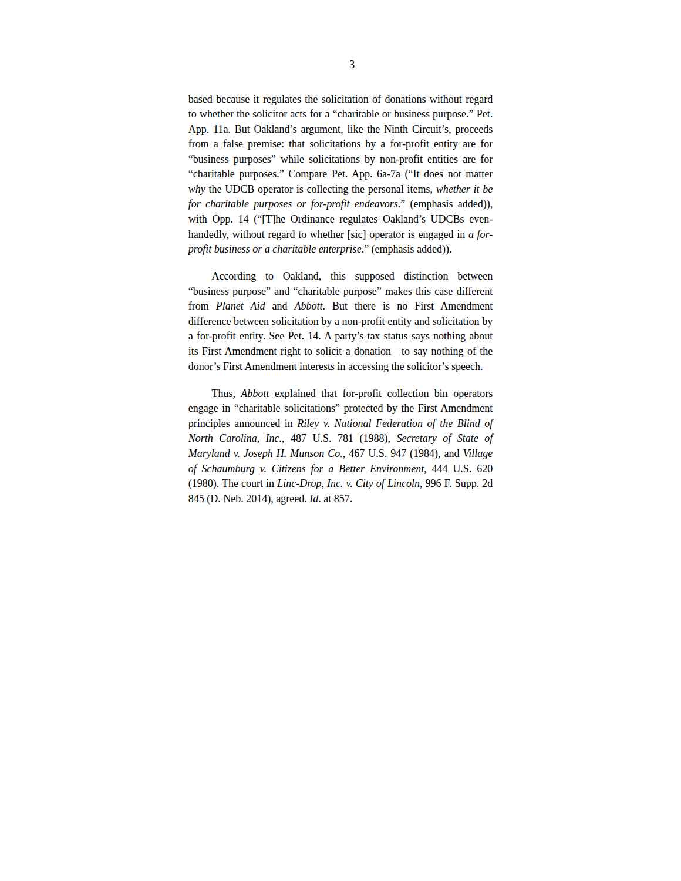3
based because it regulates the solicitation of donations without regard to whether the solicitor acts for a “charitable or business purpose.” Pet. App. 11a. But Oakland’s argument, like the Ninth Circuit’s, proceeds from a false premise: that solicitations by a for-profit entity are for “business purposes” while solicitations by non-profit entities are for “charitable purposes.” Compare Pet. App. 6a-7a (“It does not matter why the UDCB operator is collecting the personal items, whether it be for charitable purposes or for-profit endeavors.” (emphasis added)), with Opp. 14 (“[T]he Ordinance regulates Oakland’s UDCBs even-handedly, without regard to whether [sic] operator is engaged in a for-profit business or a charitable enterprise.” (emphasis added)).
According to Oakland, this supposed distinction between “business purpose” and “charitable purpose” makes this case different from Planet Aid and Abbott. But there is no First Amendment difference between solicitation by a non-profit entity and solicitation by a for-profit entity. See Pet. 14. A party’s tax status says nothing about its First Amendment right to solicit a donation—to say nothing of the donor’s First Amendment interests in accessing the solicitor’s speech.
Thus, Abbott explained that for-profit collection bin operators engage in “charitable solicitations” protected by the First Amendment principles announced in Riley v. National Federation of the Blind of North Carolina, Inc., 487 U.S. 781 (1988), Secretary of State of Maryland v. Joseph H. Munson Co., 467 U.S. 947 (1984), and Village of Schaumburg v. Citizens for a Better Environment, 444 U.S. 620 (1980). The court in Linc-Drop, Inc. v. City of Lincoln, 996 F. Supp. 2d 845 (D. Neb. 2014), agreed. Id. at 857.